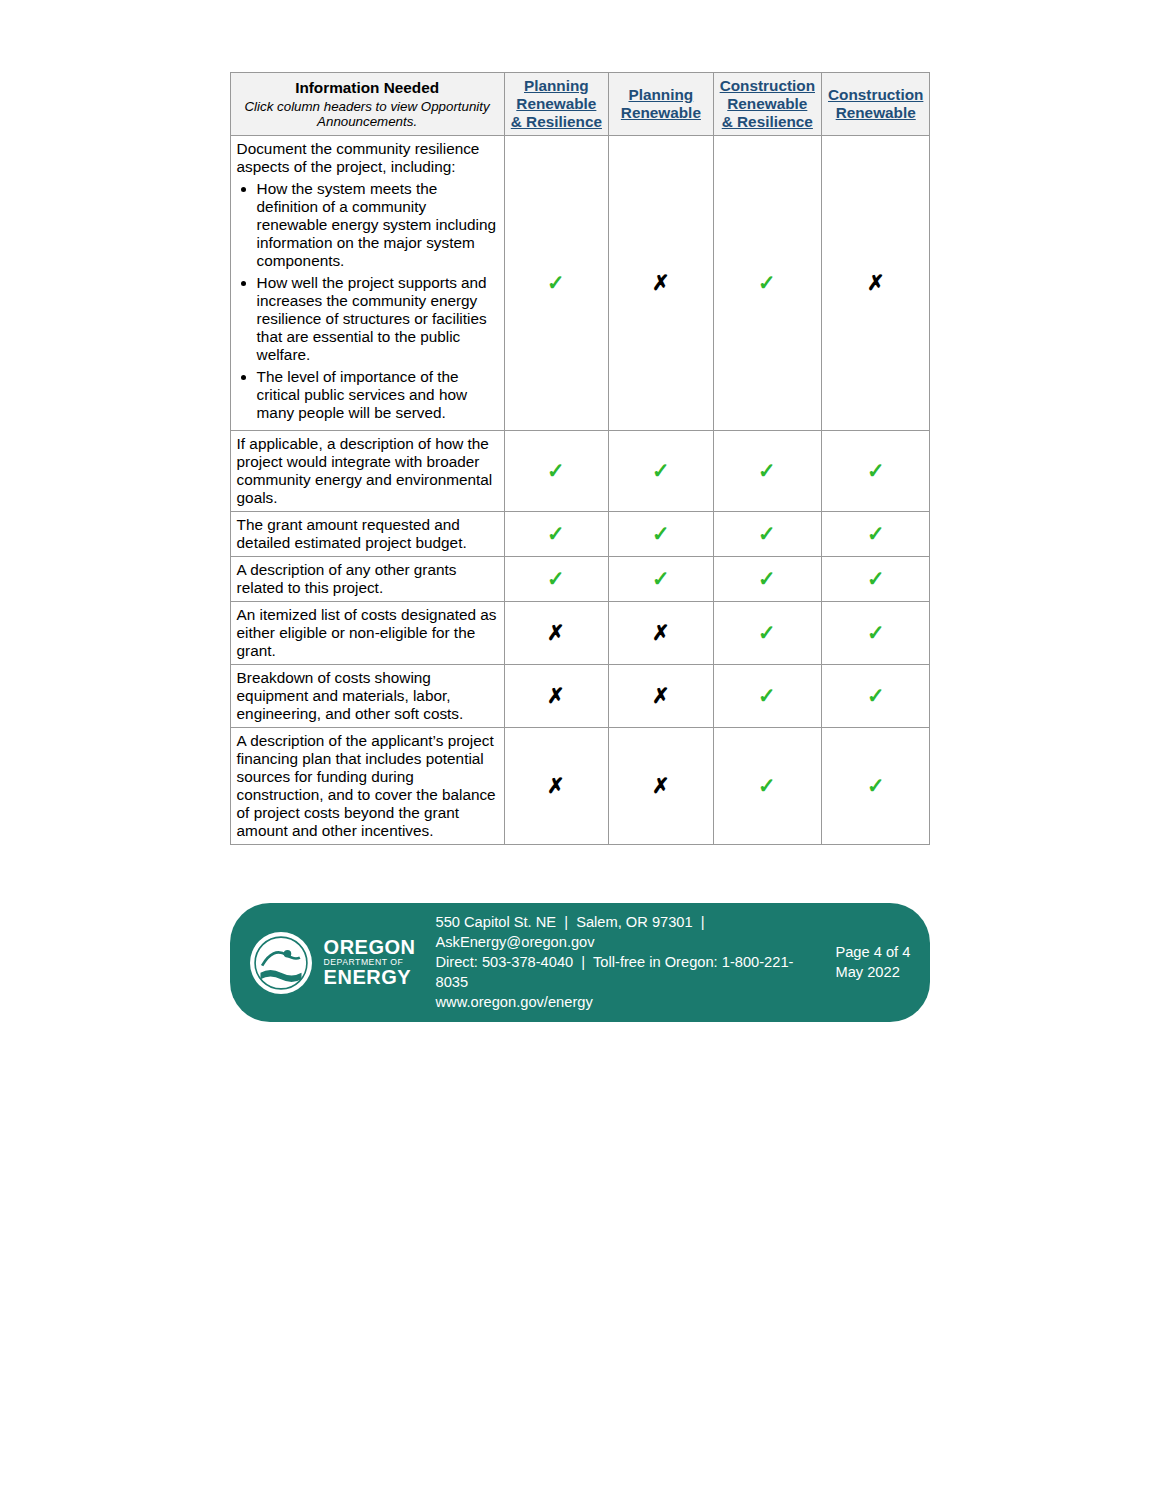| Information Needed Click column headers to view Opportunity Announcements. | Planning Renewable & Resilience | Planning Renewable | Construction Renewable & Resilience | Construction Renewable |
| --- | --- | --- | --- | --- |
| Document the community resilience aspects of the project, including: How the system meets the definition of a community renewable energy system including information on the major system components. How well the project supports and increases the community energy resilience of structures or facilities that are essential to the public welfare. The level of importance of the critical public services and how many people will be served. | ✓ | ✗ | ✓ | ✗ |
| If applicable, a description of how the project would integrate with broader community energy and environmental goals. | ✓ | ✓ | ✓ | ✓ |
| The grant amount requested and detailed estimated project budget. | ✓ | ✓ | ✓ | ✓ |
| A description of any other grants related to this project. | ✓ | ✓ | ✓ | ✓ |
| An itemized list of costs designated as either eligible or non-eligible for the grant. | ✗ | ✗ | ✓ | ✓ |
| Breakdown of costs showing equipment and materials, labor, engineering, and other soft costs. | ✗ | ✗ | ✓ | ✓ |
| A description of the applicant’s project financing plan that includes potential sources for funding during construction, and to cover the balance of project costs beyond the grant amount and other incentives. | ✗ | ✗ | ✓ | ✓ |
OREGON
DEPARTMENT OF
ENERGY
550 Capitol St. NE | Salem, OR 97301 | AskEnergy@oregon.gov
Direct: 503-378-4040 | Toll-free in Oregon: 1-800-221-8035
www.oregon.gov/energy
Page 4 of 4
May 2022